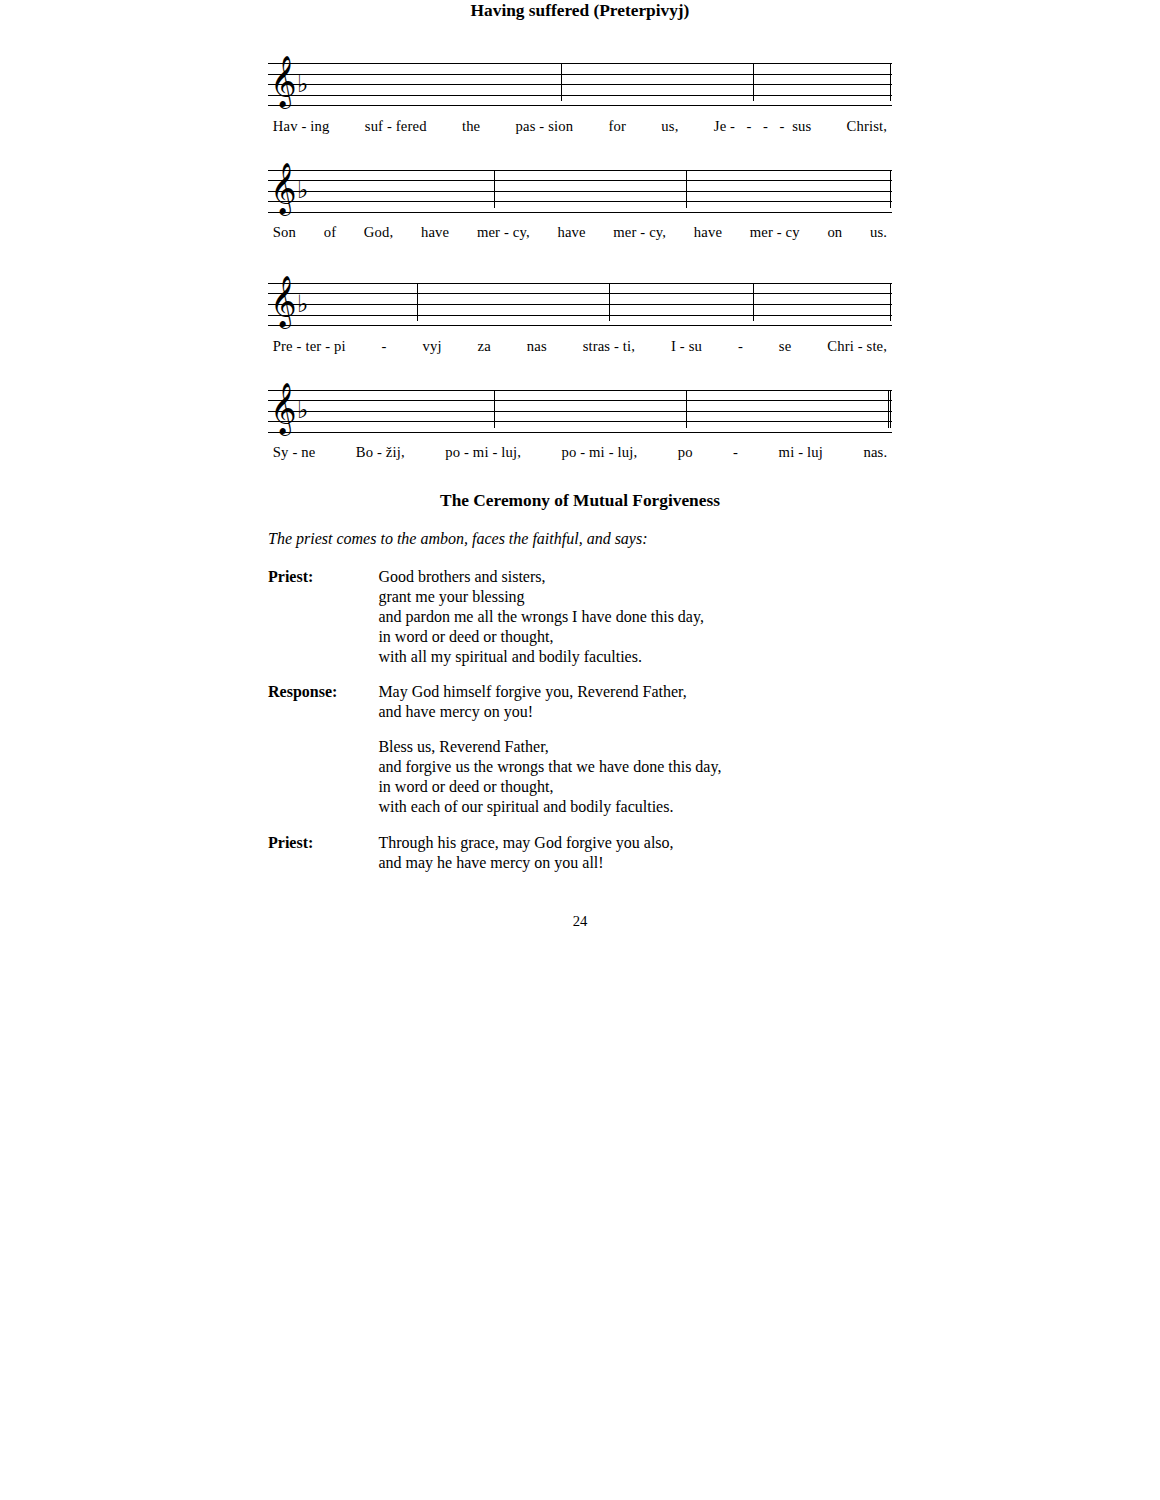Having suffered (Preterpivyj)
𝄞
♭
Hav - ing suf - fered the pas - sion for us, Je - - - - sus Christ,
𝄞
♭
Son of God, have mer - cy, have mer - cy, have mer - cy on us.
𝄞
♭
Pre - ter - pi - vyj za nas stras - ti, I - su - se Chri - ste,
𝄞
♭
Sy - ne Bo - žij, po - mi - luj, po - mi - luj, po - mi - luj nas.
The Ceremony of Mutual Forgiveness
The priest comes to the ambon, faces the faithful, and says:
| Priest: | Good brothers and sisters, grant me your blessing and pardon me all the wrongs I have done this day, in word or deed or thought, with all my spiritual and bodily faculties. |
| Response: | May God himself forgive you, Reverend Father, and have mercy on you! Bless us, Reverend Father, and forgive us the wrongs that we have done this day, in word or deed or thought, with each of our spiritual and bodily faculties. |
| Priest: | Through his grace, may God forgive you also, and may he have mercy on you all! |
24